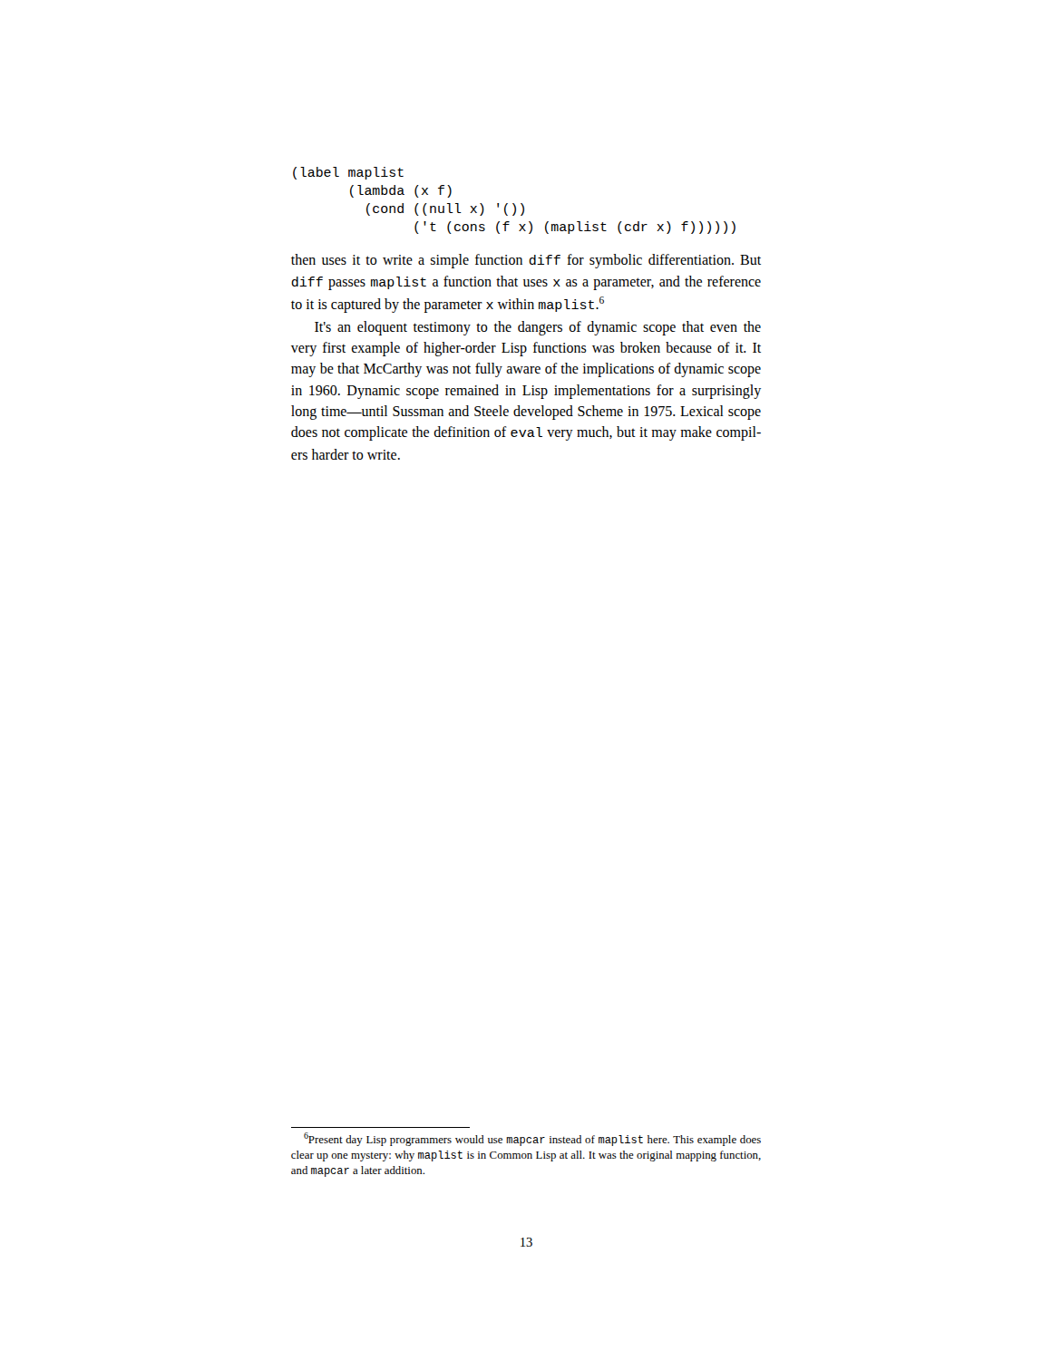(label maplist
       (lambda (x f)
         (cond ((null x) '())
               ('t (cons (f x) (maplist (cdr x) f))))))
then uses it to write a simple function diff for symbolic differentiation. But diff passes maplist a function that uses x as a parameter, and the reference to it is captured by the parameter x within maplist.6
It's an eloquent testimony to the dangers of dynamic scope that even the very first example of higher-order Lisp functions was broken because of it. It may be that McCarthy was not fully aware of the implications of dynamic scope in 1960. Dynamic scope remained in Lisp implementations for a surprisingly long time—until Sussman and Steele developed Scheme in 1975. Lexical scope does not complicate the definition of eval very much, but it may make compilers harder to write.
6Present day Lisp programmers would use mapcar instead of maplist here. This example does clear up one mystery: why maplist is in Common Lisp at all. It was the original mapping function, and mapcar a later addition.
13